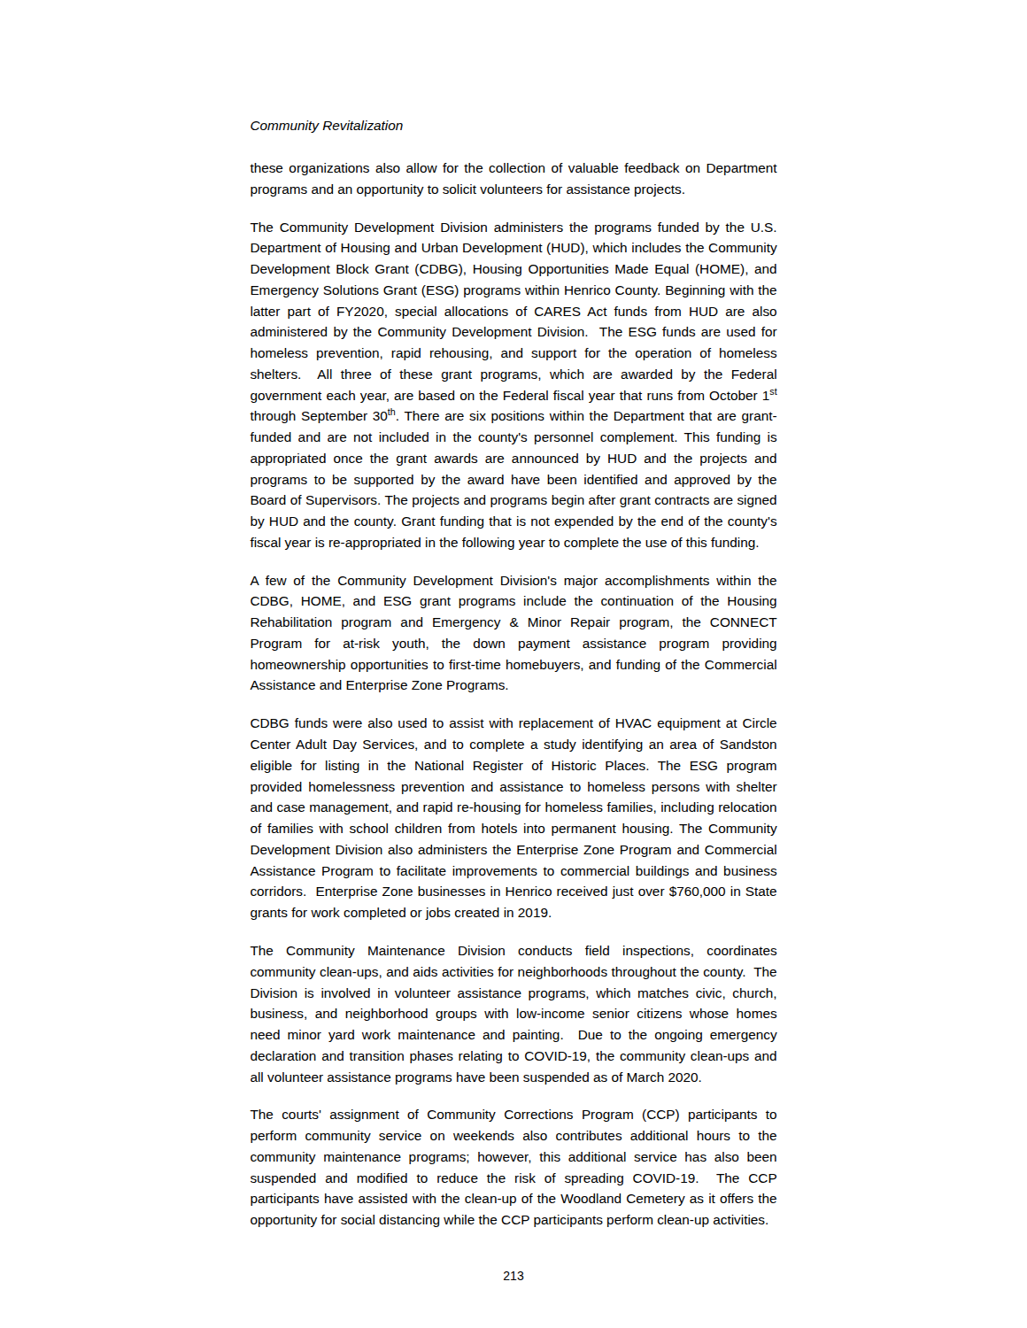Community Revitalization
these organizations also allow for the collection of valuable feedback on Department programs and an opportunity to solicit volunteers for assistance projects.
The Community Development Division administers the programs funded by the U.S. Department of Housing and Urban Development (HUD), which includes the Community Development Block Grant (CDBG), Housing Opportunities Made Equal (HOME), and Emergency Solutions Grant (ESG) programs within Henrico County. Beginning with the latter part of FY2020, special allocations of CARES Act funds from HUD are also administered by the Community Development Division. The ESG funds are used for homeless prevention, rapid rehousing, and support for the operation of homeless shelters. All three of these grant programs, which are awarded by the Federal government each year, are based on the Federal fiscal year that runs from October 1st through September 30th. There are six positions within the Department that are grant-funded and are not included in the county's personnel complement. This funding is appropriated once the grant awards are announced by HUD and the projects and programs to be supported by the award have been identified and approved by the Board of Supervisors. The projects and programs begin after grant contracts are signed by HUD and the county. Grant funding that is not expended by the end of the county's fiscal year is re-appropriated in the following year to complete the use of this funding.
A few of the Community Development Division's major accomplishments within the CDBG, HOME, and ESG grant programs include the continuation of the Housing Rehabilitation program and Emergency & Minor Repair program, the CONNECT Program for at-risk youth, the down payment assistance program providing homeownership opportunities to first-time homebuyers, and funding of the Commercial Assistance and Enterprise Zone Programs.
CDBG funds were also used to assist with replacement of HVAC equipment at Circle Center Adult Day Services, and to complete a study identifying an area of Sandston eligible for listing in the National Register of Historic Places. The ESG program provided homelessness prevention and assistance to homeless persons with shelter and case management, and rapid re-housing for homeless families, including relocation of families with school children from hotels into permanent housing. The Community Development Division also administers the Enterprise Zone Program and Commercial Assistance Program to facilitate improvements to commercial buildings and business corridors. Enterprise Zone businesses in Henrico received just over $760,000 in State grants for work completed or jobs created in 2019.
The Community Maintenance Division conducts field inspections, coordinates community clean-ups, and aids activities for neighborhoods throughout the county. The Division is involved in volunteer assistance programs, which matches civic, church, business, and neighborhood groups with low-income senior citizens whose homes need minor yard work maintenance and painting. Due to the ongoing emergency declaration and transition phases relating to COVID-19, the community clean-ups and all volunteer assistance programs have been suspended as of March 2020.
The courts' assignment of Community Corrections Program (CCP) participants to perform community service on weekends also contributes additional hours to the community maintenance programs; however, this additional service has also been suspended and modified to reduce the risk of spreading COVID-19. The CCP participants have assisted with the clean-up of the Woodland Cemetery as it offers the opportunity for social distancing while the CCP participants perform clean-up activities.
213